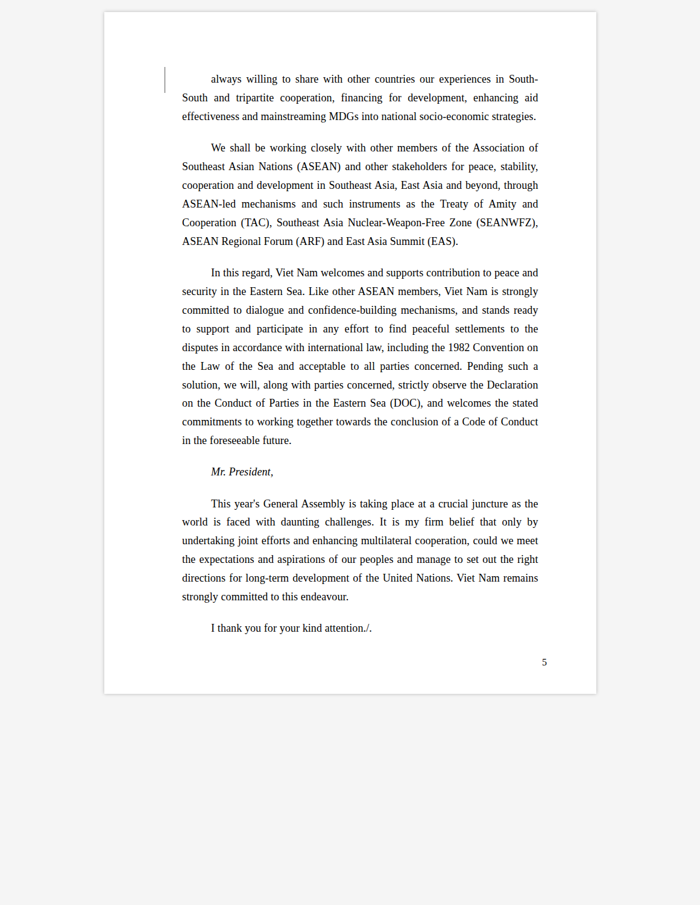always willing to share with other countries our experiences in South-South and tripartite cooperation, financing for development, enhancing aid effectiveness and mainstreaming MDGs into national socio-economic strategies.
We shall be working closely with other members of the Association of Southeast Asian Nations (ASEAN) and other stakeholders for peace, stability, cooperation and development in Southeast Asia, East Asia and beyond, through ASEAN-led mechanisms and such instruments as the Treaty of Amity and Cooperation (TAC), Southeast Asia Nuclear-Weapon-Free Zone (SEANWFZ), ASEAN Regional Forum (ARF) and East Asia Summit (EAS).
In this regard, Viet Nam welcomes and supports contribution to peace and security in the Eastern Sea. Like other ASEAN members, Viet Nam is strongly committed to dialogue and confidence-building mechanisms, and stands ready to support and participate in any effort to find peaceful settlements to the disputes in accordance with international law, including the 1982 Convention on the Law of the Sea and acceptable to all parties concerned. Pending such a solution, we will, along with parties concerned, strictly observe the Declaration on the Conduct of Parties in the Eastern Sea (DOC), and welcomes the stated commitments to working together towards the conclusion of a Code of Conduct in the foreseeable future.
Mr. President,
This year's General Assembly is taking place at a crucial juncture as the world is faced with daunting challenges. It is my firm belief that only by undertaking joint efforts and enhancing multilateral cooperation, could we meet the expectations and aspirations of our peoples and manage to set out the right directions for long-term development of the United Nations. Viet Nam remains strongly committed to this endeavour.
I thank you for your kind attention./.
5